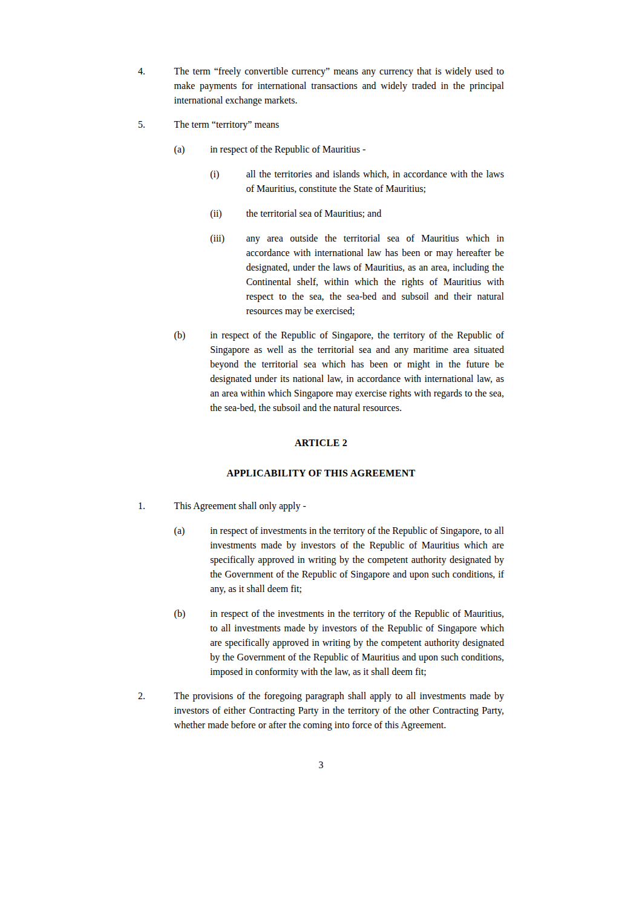4.
The term “freely convertible currency” means any currency that is widely used to make payments for international transactions and widely traded in the principal international exchange markets.
5.
The term “territory” means
(a)
in respect of the Republic of Mauritius -
(i)
all the territories and islands which, in accordance with the laws of Mauritius, constitute the State of Mauritius;
(ii)
the territorial sea of Mauritius; and
(iii)
any area outside the territorial sea of Mauritius which in accordance with international law has been or may hereafter be designated, under the laws of Mauritius, as an area, including the Continental shelf, within which the rights of Mauritius with respect to the sea, the sea-bed and subsoil and their natural resources may be exercised;
(b)
in respect of the Republic of Singapore, the territory of the Republic of Singapore as well as the territorial sea and any maritime area situated beyond the territorial sea which has been or might in the future be designated under its national law, in accordance with international law, as an area within which Singapore may exercise rights with regards to the sea, the sea-bed, the subsoil and the natural resources.
ARTICLE 2
APPLICABILITY OF THIS AGREEMENT
1.
This Agreement shall only apply -
(a)
in respect of investments in the territory of the Republic of Singapore, to all investments made by investors of the Republic of Mauritius which are specifically approved in writing by the competent authority designated by the Government of the Republic of Singapore and upon such conditions, if any, as it shall deem fit;
(b)
in respect of the investments in the territory of the Republic of Mauritius, to all investments made by investors of the Republic of Singapore which are specifically approved in writing by the competent authority designated by the Government of the Republic of Mauritius and upon such conditions, imposed in conformity with the law, as it shall deem fit;
2.
The provisions of the foregoing paragraph shall apply to all investments made by investors of either Contracting Party in the territory of the other Contracting Party, whether made before or after the coming into force of this Agreement.
3